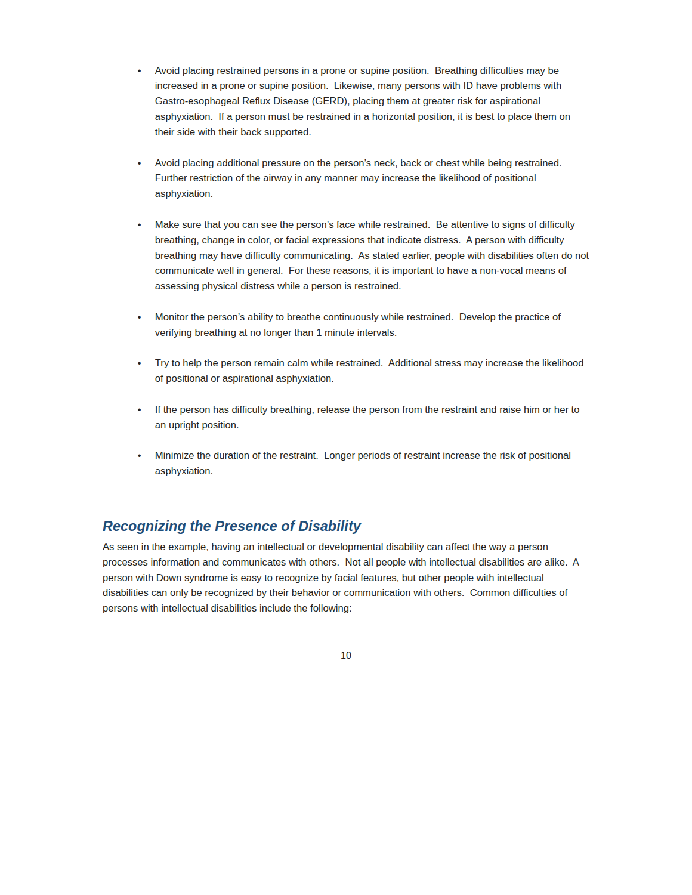Avoid placing restrained persons in a prone or supine position. Breathing difficulties may be increased in a prone or supine position. Likewise, many persons with ID have problems with Gastro-esophageal Reflux Disease (GERD), placing them at greater risk for aspirational asphyxiation. If a person must be restrained in a horizontal position, it is best to place them on their side with their back supported.
Avoid placing additional pressure on the person’s neck, back or chest while being restrained. Further restriction of the airway in any manner may increase the likelihood of positional asphyxiation.
Make sure that you can see the person’s face while restrained. Be attentive to signs of difficulty breathing, change in color, or facial expressions that indicate distress. A person with difficulty breathing may have difficulty communicating. As stated earlier, people with disabilities often do not communicate well in general. For these reasons, it is important to have a non-vocal means of assessing physical distress while a person is restrained.
Monitor the person’s ability to breathe continuously while restrained. Develop the practice of verifying breathing at no longer than 1 minute intervals.
Try to help the person remain calm while restrained. Additional stress may increase the likelihood of positional or aspirational asphyxiation.
If the person has difficulty breathing, release the person from the restraint and raise him or her to an upright position.
Minimize the duration of the restraint. Longer periods of restraint increase the risk of positional asphyxiation.
Recognizing the Presence of Disability
As seen in the example, having an intellectual or developmental disability can affect the way a person processes information and communicates with others. Not all people with intellectual disabilities are alike. A person with Down syndrome is easy to recognize by facial features, but other people with intellectual disabilities can only be recognized by their behavior or communication with others. Common difficulties of persons with intellectual disabilities include the following:
10